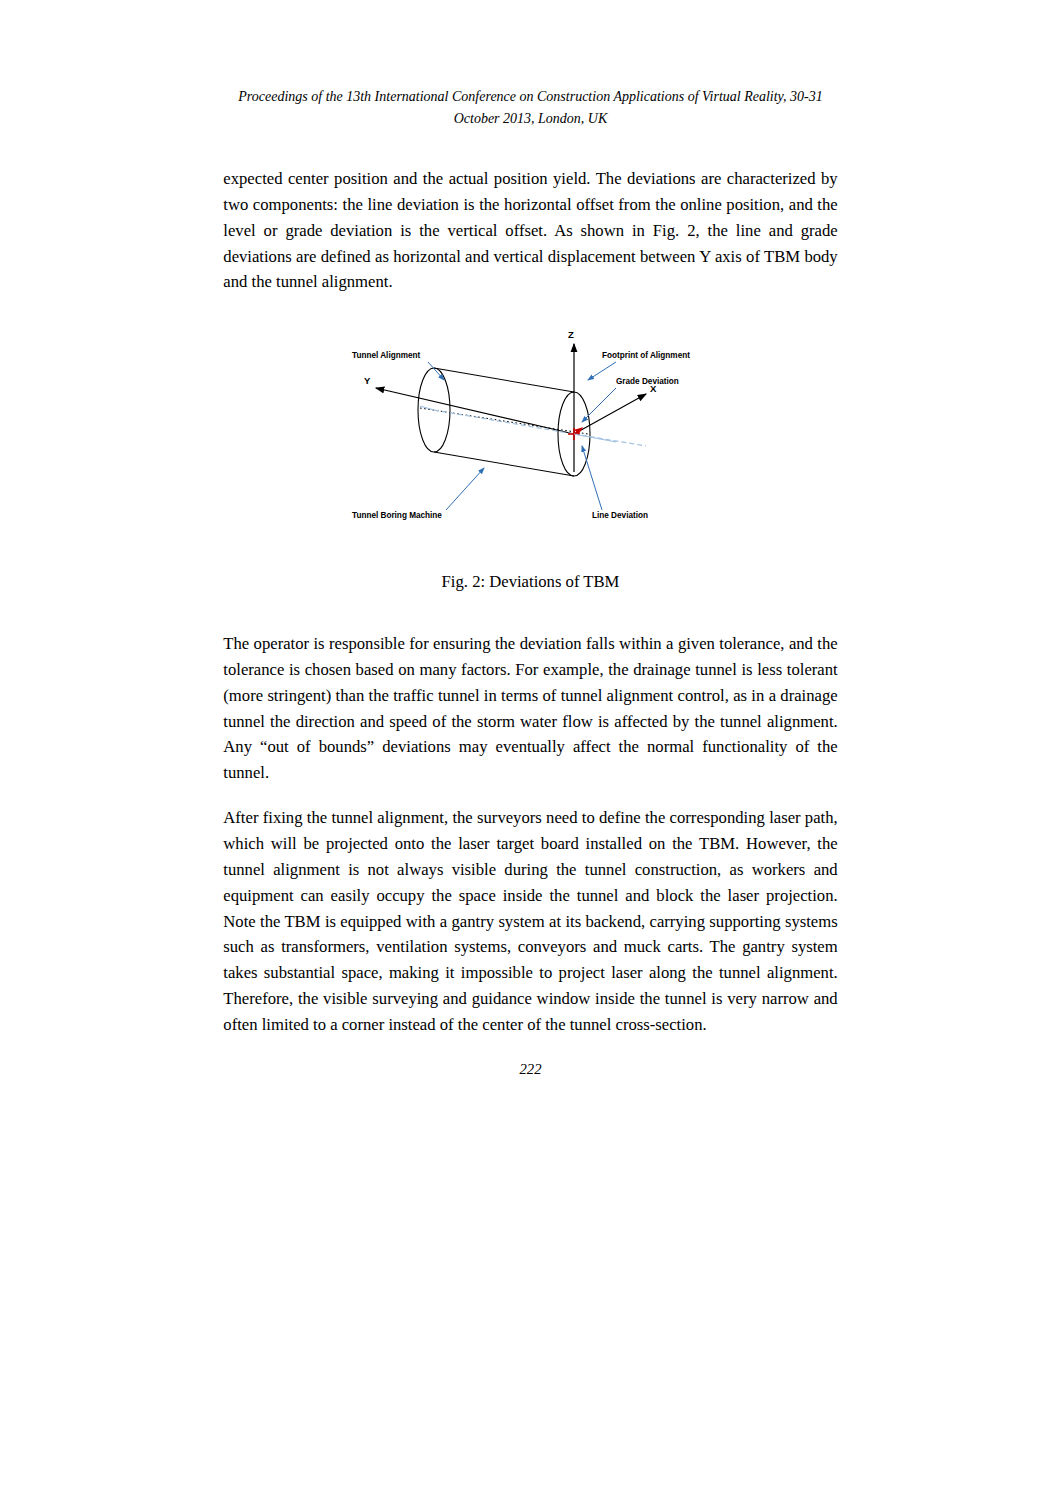Proceedings of the 13th International Conference on Construction Applications of Virtual Reality, 30-31 October 2013, London, UK
expected center position and the actual position yield. The deviations are characterized by two components: the line deviation is the horizontal offset from the online position, and the level or grade deviation is the vertical offset. As shown in Fig. 2, the line and grade deviations are defined as horizontal and vertical displacement between Y axis of TBM body and the tunnel alignment.
Z Y X Tunnel Alignment Footprint of Alignment Grade Deviation Tunnel Boring Machine Line Deviation
Fig. 2: Deviations of TBM
The operator is responsible for ensuring the deviation falls within a given tolerance, and the tolerance is chosen based on many factors. For example, the drainage tunnel is less tolerant (more stringent) than the traffic tunnel in terms of tunnel alignment control, as in a drainage tunnel the direction and speed of the storm water flow is affected by the tunnel alignment. Any “out of bounds” deviations may eventually affect the normal functionality of the tunnel.
After fixing the tunnel alignment, the surveyors need to define the corresponding laser path, which will be projected onto the laser target board installed on the TBM. However, the tunnel alignment is not always visible during the tunnel construction, as workers and equipment can easily occupy the space inside the tunnel and block the laser projection. Note the TBM is equipped with a gantry system at its backend, carrying supporting systems such as transformers, ventilation systems, conveyors and muck carts. The gantry system takes substantial space, making it impossible to project laser along the tunnel alignment. Therefore, the visible surveying and guidance window inside the tunnel is very narrow and often limited to a corner instead of the center of the tunnel cross-section.
222